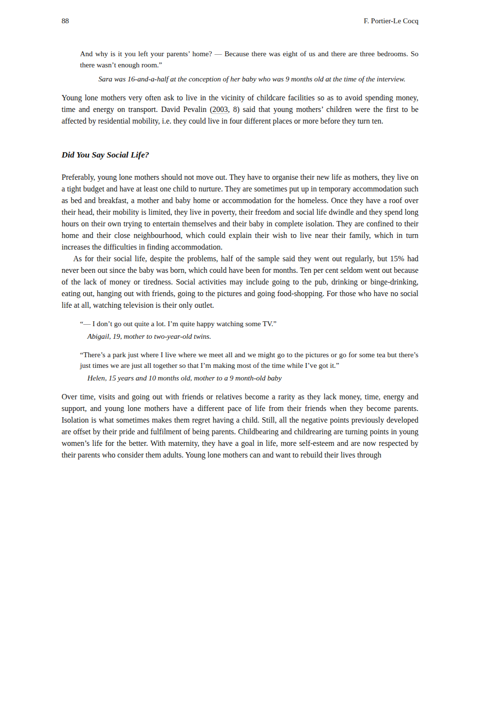88 F. Portier-Le Cocq
And why is it you left your parents’ home? — Because there was eight of us and there are three bedrooms. So there wasn’t enough room.”
Sara was 16-and-a-half at the conception of her baby who was 9 months old at the time of the interview.
Young lone mothers very often ask to live in the vicinity of childcare facilities so as to avoid spending money, time and energy on transport. David Pevalin (2003, 8) said that young mothers’ children were the first to be affected by residential mobility, i.e. they could live in four different places or more before they turn ten.
Did You Say Social Life?
Preferably, young lone mothers should not move out. They have to organise their new life as mothers, they live on a tight budget and have at least one child to nurture. They are sometimes put up in temporary accommodation such as bed and breakfast, a mother and baby home or accommodation for the homeless. Once they have a roof over their head, their mobility is limited, they live in poverty, their freedom and social life dwindle and they spend long hours on their own trying to entertain themselves and their baby in complete isolation. They are confined to their home and their close neighbourhood, which could explain their wish to live near their family, which in turn increases the difficulties in finding accommodation.
As for their social life, despite the problems, half of the sample said they went out regularly, but 15% had never been out since the baby was born, which could have been for months. Ten per cent seldom went out because of the lack of money or tiredness. Social activities may include going to the pub, drinking or binge-drinking, eating out, hanging out with friends, going to the pictures and going food-shopping. For those who have no social life at all, watching television is their only outlet.
“— I don’t go out quite a lot. I’m quite happy watching some TV.”
Abigail, 19, mother to two-year-old twins.
“There’s a park just where I live where we meet all and we might go to the pictures or go for some tea but there’s just times we are just all together so that I’m making most of the time while I’ve got it.”
Helen, 15 years and 10 months old, mother to a 9 month-old baby
Over time, visits and going out with friends or relatives become a rarity as they lack money, time, energy and support, and young lone mothers have a different pace of life from their friends when they become parents. Isolation is what sometimes makes them regret having a child. Still, all the negative points previously developed are offset by their pride and fulfilment of being parents. Childbearing and childrearing are turning points in young women’s life for the better. With maternity, they have a goal in life, more self-esteem and are now respected by their parents who consider them adults. Young lone mothers can and want to rebuild their lives through